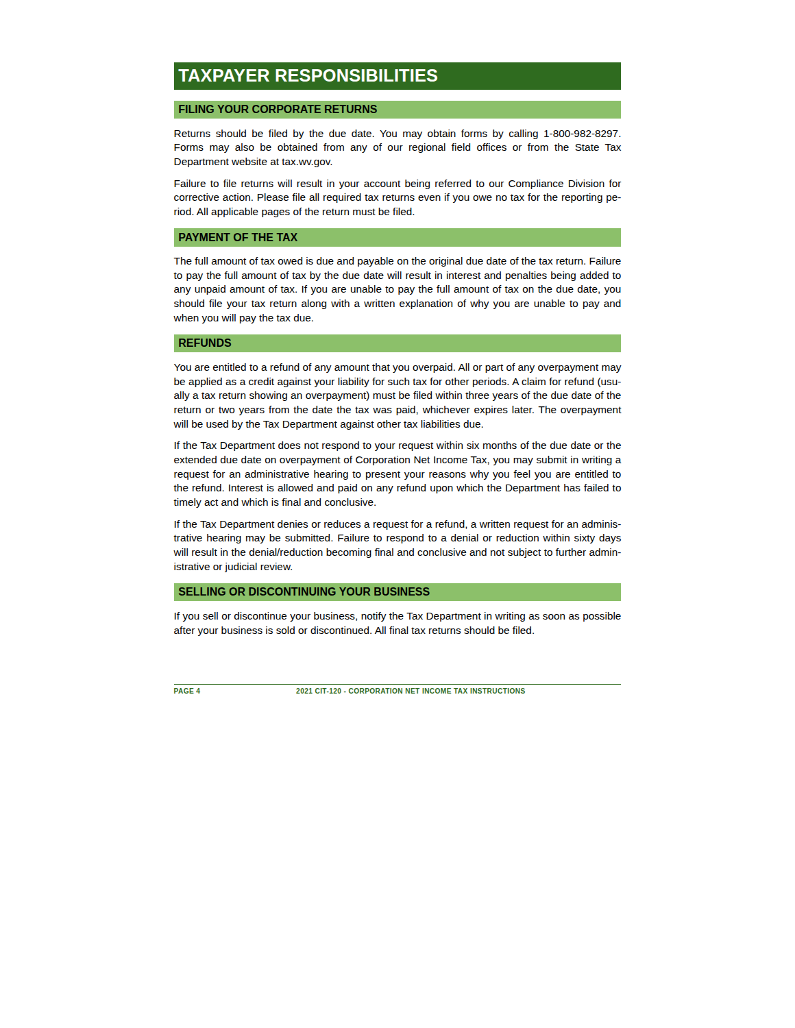TAXPAYER RESPONSIBILITIES
FILING YOUR CORPORATE RETURNS
Returns should be filed by the due date. You may obtain forms by calling 1-800-982-8297. Forms may also be obtained from any of our regional field offices or from the State Tax Department website at tax.wv.gov.
Failure to file returns will result in your account being referred to our Compliance Division for corrective action. Please file all required tax returns even if you owe no tax for the reporting period. All applicable pages of the return must be filed.
PAYMENT OF THE TAX
The full amount of tax owed is due and payable on the original due date of the tax return. Failure to pay the full amount of tax by the due date will result in interest and penalties being added to any unpaid amount of tax. If you are unable to pay the full amount of tax on the due date, you should file your tax return along with a written explanation of why you are unable to pay and when you will pay the tax due.
REFUNDS
You are entitled to a refund of any amount that you overpaid. All or part of any overpayment may be applied as a credit against your liability for such tax for other periods. A claim for refund (usually a tax return showing an overpayment) must be filed within three years of the due date of the return or two years from the date the tax was paid, whichever expires later. The overpayment will be used by the Tax Department against other tax liabilities due.
If the Tax Department does not respond to your request within six months of the due date or the extended due date on overpayment of Corporation Net Income Tax, you may submit in writing a request for an administrative hearing to present your reasons why you feel you are entitled to the refund. Interest is allowed and paid on any refund upon which the Department has failed to timely act and which is final and conclusive.
If the Tax Department denies or reduces a request for a refund, a written request for an administrative hearing may be submitted. Failure to respond to a denial or reduction within sixty days will result in the denial/reduction becoming final and conclusive and not subject to further administrative or judicial review.
SELLING OR DISCONTINUING YOUR BUSINESS
If you sell or discontinue your business, notify the Tax Department in writing as soon as possible after your business is sold or discontinued. All final tax returns should be filed.
PAGE 4
2021 CIT-120 - CORPORATION NET INCOME TAX INSTRUCTIONS